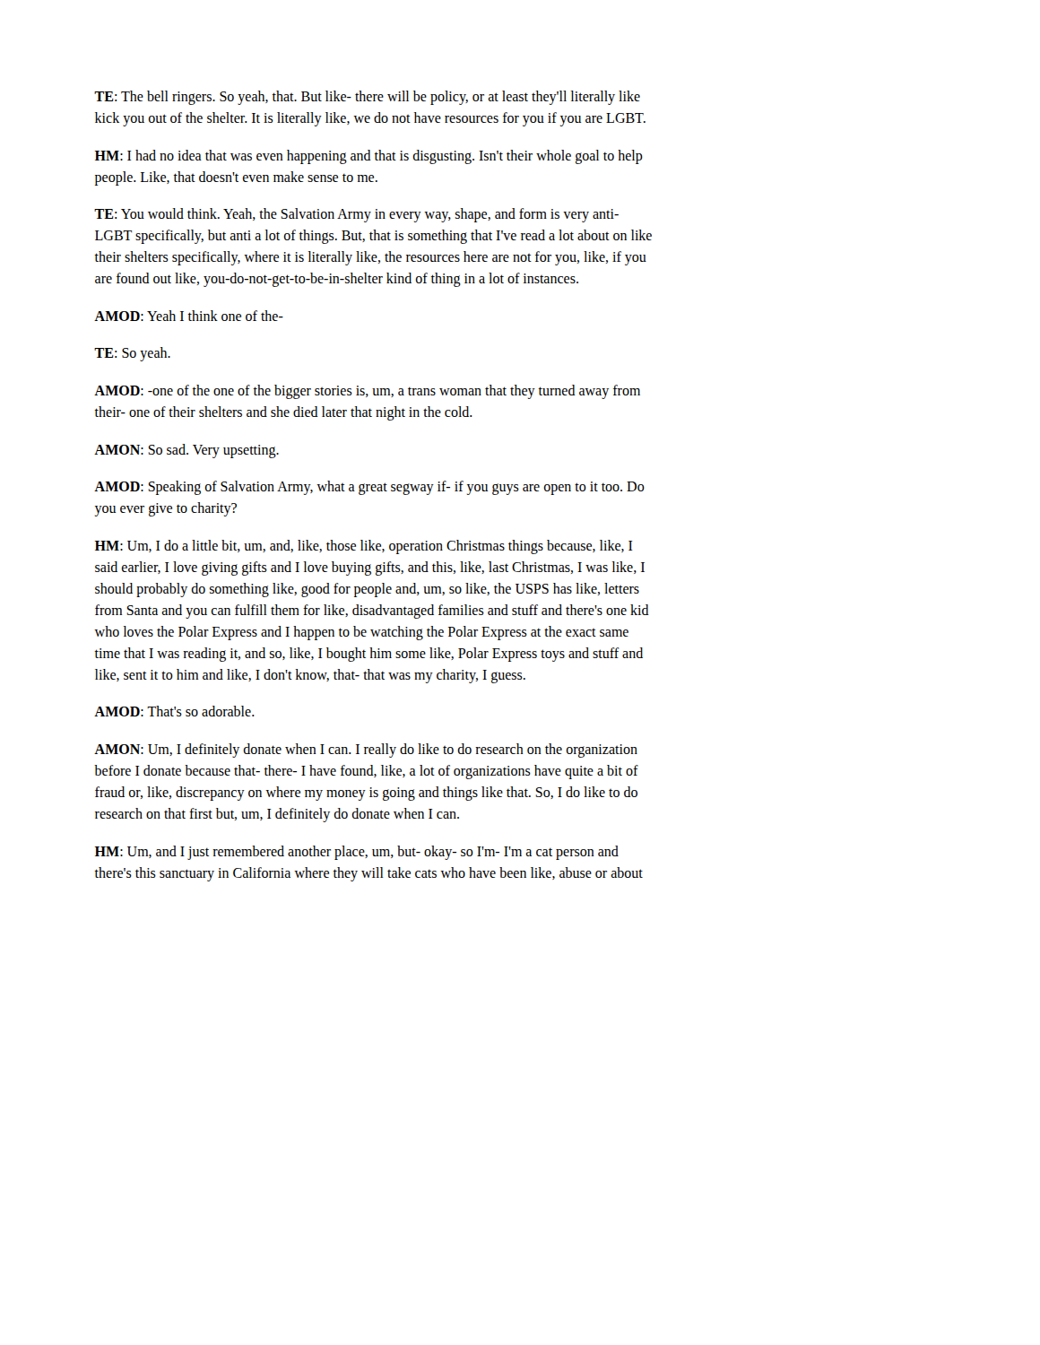TE: The bell ringers. So yeah, that. But like- there will be policy, or at least they'll literally like kick you out of the shelter. It is literally like, we do not have resources for you if you are LGBT.
HM: I had no idea that was even happening and that is disgusting. Isn't their whole goal to help people. Like, that doesn't even make sense to me.
TE: You would think. Yeah, the Salvation Army in every way, shape, and form is very anti-LGBT specifically, but anti a lot of things. But, that is something that I've read a lot about on like their shelters specifically, where it is literally like, the resources here are not for you, like, if you are found out like, you-do-not-get-to-be-in-shelter kind of thing in a lot of instances.
AMOD: Yeah I think one of the-
TE: So yeah.
AMOD: -one of the one of the bigger stories is, um, a trans woman that they turned away from their- one of their shelters and she died later that night in the cold.
AMON: So sad. Very upsetting.
AMOD: Speaking of Salvation Army, what a great segway if- if you guys are open to it too. Do you ever give to charity?
HM: Um, I do a little bit, um, and, like, those like, operation Christmas things because, like, I said earlier, I love giving gifts and I love buying gifts, and this, like, last Christmas, I was like, I should probably do something like, good for people and, um, so like, the USPS has like, letters from Santa and you can fulfill them for like, disadvantaged families and stuff and there's one kid who loves the Polar Express and I happen to be watching the Polar Express at the exact same time that I was reading it, and so, like, I bought him some like, Polar Express toys and stuff and like, sent it to him and like, I don't know, that- that was my charity, I guess.
AMOD: That's so adorable.
AMON: Um, I definitely donate when I can. I really do like to do research on the organization before I donate because that- there- I have found, like, a lot of organizations have quite a bit of fraud or, like, discrepancy on where my money is going and things like that. So, I do like to do research on that first but, um, I definitely do donate when I can.
HM: Um, and I just remembered another place, um, but- okay- so I'm- I'm a cat person and there's this sanctuary in California where they will take cats who have been like, abuse or about